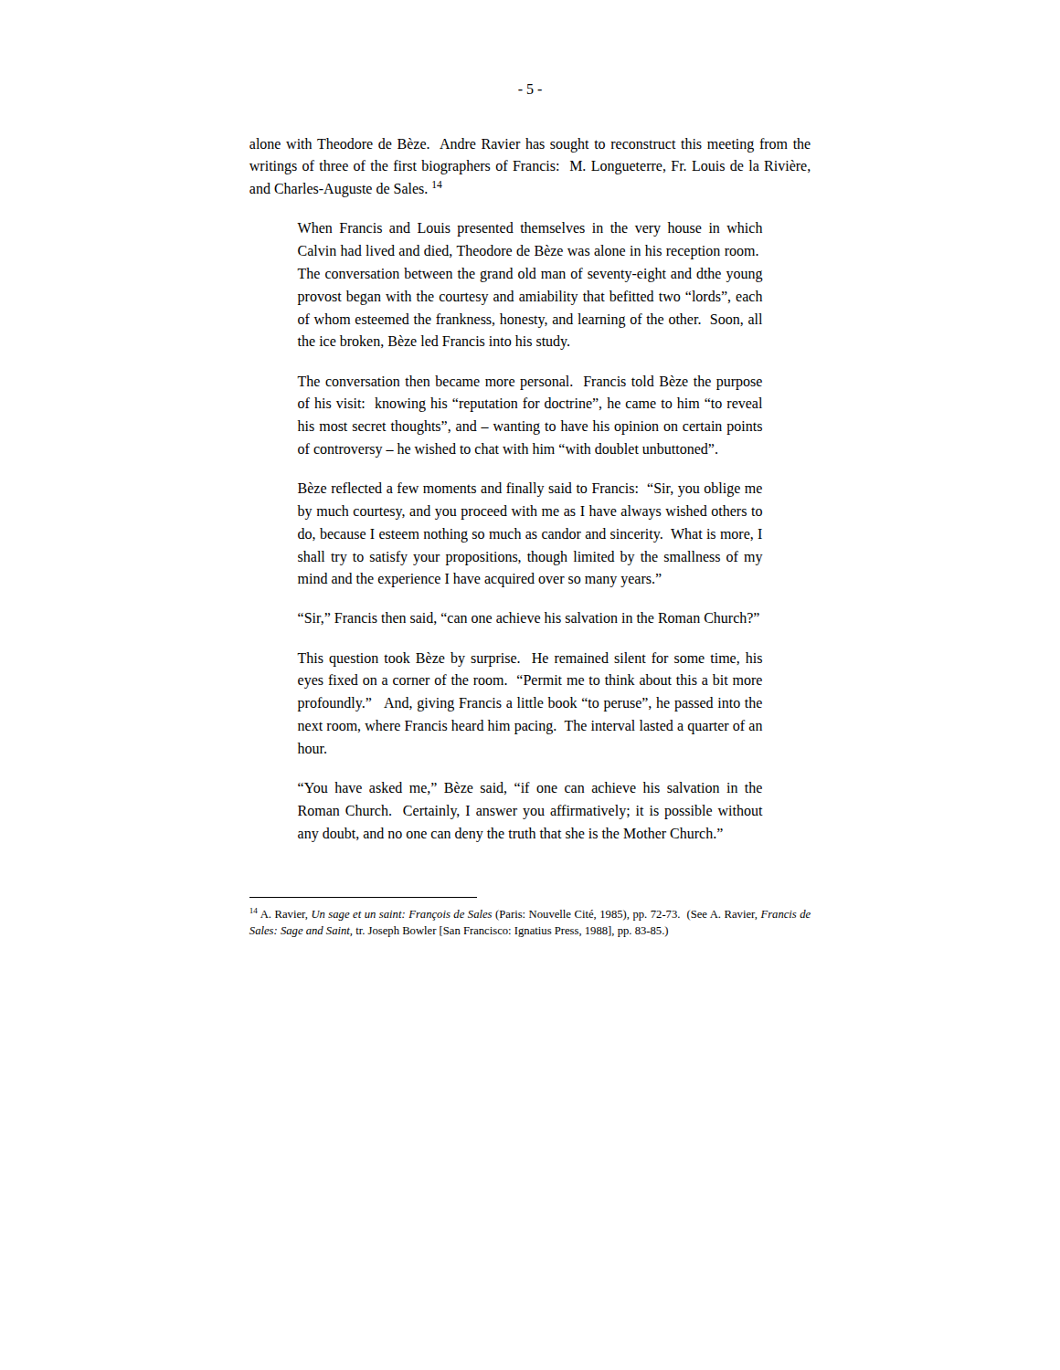- 5 -
alone with Theodore de Bèze. Andre Ravier has sought to reconstruct this meeting from the writings of three of the first biographers of Francis: M. Longueterre, Fr. Louis de la Rivière, and Charles-Auguste de Sales. 14
When Francis and Louis presented themselves in the very house in which Calvin had lived and died, Theodore de Bèze was alone in his reception room. The conversation between the grand old man of seventy-eight and dthe young provost began with the courtesy and amiability that befitted two “lords”, each of whom esteemed the frankness, honesty, and learning of the other. Soon, all the ice broken, Bèze led Francis into his study.
The conversation then became more personal. Francis told Bèze the purpose of his visit: knowing his “reputation for doctrine”, he came to him “to reveal his most secret thoughts”, and – wanting to have his opinion on certain points of controversy – he wished to chat with him “with doublet unbuttoned”.
Bèze reflected a few moments and finally said to Francis: “Sir, you oblige me by much courtesy, and you proceed with me as I have always wished others to do, because I esteem nothing so much as candor and sincerity. What is more, I shall try to satisfy your propositions, though limited by the smallness of my mind and the experience I have acquired over so many years.”
“Sir,” Francis then said, “can one achieve his salvation in the Roman Church?”
This question took Bèze by surprise. He remained silent for some time, his eyes fixed on a corner of the room. “Permit me to think about this a bit more profoundly.” And, giving Francis a little book “to peruse”, he passed into the next room, where Francis heard him pacing. The interval lasted a quarter of an hour.
“You have asked me,” Bèze said, “if one can achieve his salvation in the Roman Church. Certainly, I answer you affirmatively; it is possible without any doubt, and no one can deny the truth that she is the Mother Church.”
14 A. Ravier, Un sage et un saint: François de Sales (Paris: Nouvelle Cité, 1985), pp. 72-73. (See A. Ravier, Francis de Sales: Sage and Saint, tr. Joseph Bowler [San Francisco: Ignatius Press, 1988], pp. 83-85.)